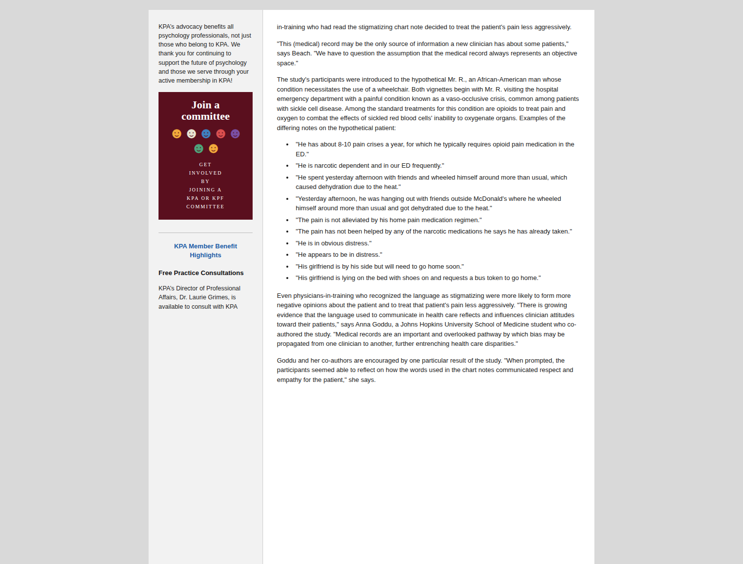KPA’s advocacy benefits all psychology professionals, not just those who belong to KPA. We thank you for continuing to support the future of psychology and those we serve through your active membership in KPA!
Join a
committee
☻☻☻☻☻☻☻
Get
involved
by
joining a
KPA or KPF
committee
KPA Member Benefit Highlights
Free Practice Consultations
KPA’s Director of Professional Affairs, Dr. Laurie Grimes, is available to consult with KPA
in-training who had read the stigmatizing chart note decided to treat the patient's pain less aggressively.
"This (medical) record may be the only source of information a new clinician has about some patients," says Beach. "We have to question the assumption that the medical record always represents an objective space."
The study's participants were introduced to the hypothetical Mr. R., an African-American man whose condition necessitates the use of a wheelchair. Both vignettes begin with Mr. R. visiting the hospital emergency department with a painful condition known as a vaso-occlusive crisis, common among patients with sickle cell disease. Among the standard treatments for this condition are opioids to treat pain and oxygen to combat the effects of sickled red blood cells' inability to oxygenate organs. Examples of the differing notes on the hypothetical patient:
"He has about 8-10 pain crises a year, for which he typically requires opioid pain medication in the ED."
"He is narcotic dependent and in our ED frequently."
"He spent yesterday afternoon with friends and wheeled himself around more than usual, which caused dehydration due to the heat."
"Yesterday afternoon, he was hanging out with friends outside McDonald's where he wheeled himself around more than usual and got dehydrated due to the heat."
"The pain is not alleviated by his home pain medication regimen."
"The pain has not been helped by any of the narcotic medications he says he has already taken."
"He is in obvious distress."
"He appears to be in distress."
"His girlfriend is by his side but will need to go home soon."
"His girlfriend is lying on the bed with shoes on and requests a bus token to go home."
Even physicians-in-training who recognized the language as stigmatizing were more likely to form more negative opinions about the patient and to treat that patient's pain less aggressively. "There is growing evidence that the language used to communicate in health care reflects and influences clinician attitudes toward their patients," says Anna Goddu, a Johns Hopkins University School of Medicine student who co-authored the study. "Medical records are an important and overlooked pathway by which bias may be propagated from one clinician to another, further entrenching health care disparities."
Goddu and her co-authors are encouraged by one particular result of the study. "When prompted, the participants seemed able to reflect on how the words used in the chart notes communicated respect and empathy for the patient," she says.